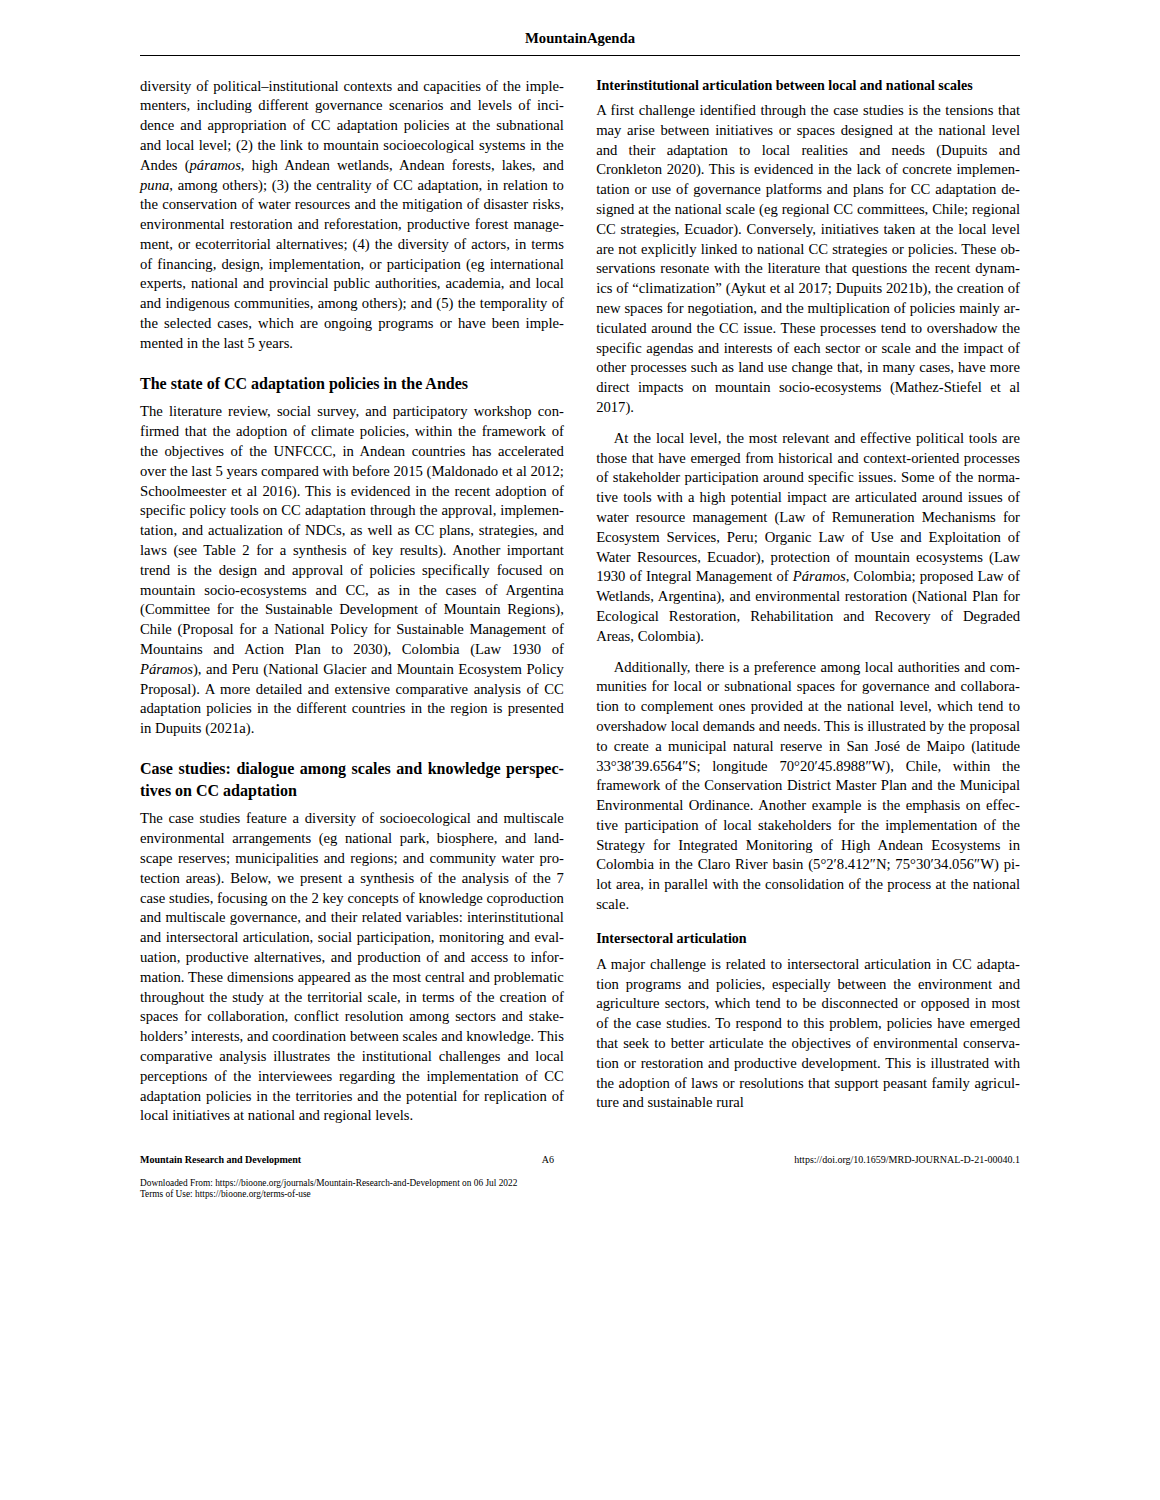MountainAgenda
diversity of political–institutional contexts and capacities of the implementers, including different governance scenarios and levels of incidence and appropriation of CC adaptation policies at the subnational and local level; (2) the link to mountain socioecological systems in the Andes (páramos, high Andean wetlands, Andean forests, lakes, and puna, among others); (3) the centrality of CC adaptation, in relation to the conservation of water resources and the mitigation of disaster risks, environmental restoration and reforestation, productive forest management, or ecoterritorial alternatives; (4) the diversity of actors, in terms of financing, design, implementation, or participation (eg international experts, national and provincial public authorities, academia, and local and indigenous communities, among others); and (5) the temporality of the selected cases, which are ongoing programs or have been implemented in the last 5 years.
The state of CC adaptation policies in the Andes
The literature review, social survey, and participatory workshop confirmed that the adoption of climate policies, within the framework of the objectives of the UNFCCC, in Andean countries has accelerated over the last 5 years compared with before 2015 (Maldonado et al 2012; Schoolmeester et al 2016). This is evidenced in the recent adoption of specific policy tools on CC adaptation through the approval, implementation, and actualization of NDCs, as well as CC plans, strategies, and laws (see Table 2 for a synthesis of key results). Another important trend is the design and approval of policies specifically focused on mountain socio-ecosystems and CC, as in the cases of Argentina (Committee for the Sustainable Development of Mountain Regions), Chile (Proposal for a National Policy for Sustainable Management of Mountains and Action Plan to 2030), Colombia (Law 1930 of Páramos), and Peru (National Glacier and Mountain Ecosystem Policy Proposal). A more detailed and extensive comparative analysis of CC adaptation policies in the different countries in the region is presented in Dupuits (2021a).
Case studies: dialogue among scales and knowledge perspectives on CC adaptation
The case studies feature a diversity of socioecological and multiscale environmental arrangements (eg national park, biosphere, and landscape reserves; municipalities and regions; and community water protection areas). Below, we present a synthesis of the analysis of the 7 case studies, focusing on the 2 key concepts of knowledge coproduction and multiscale governance, and their related variables: interinstitutional and intersectoral articulation, social participation, monitoring and evaluation, productive alternatives, and production of and access to information. These dimensions appeared as the most central and problematic throughout the study at the territorial scale, in terms of the creation of spaces for collaboration, conflict resolution among sectors and stakeholders’ interests, and coordination between scales and knowledge. This comparative analysis illustrates the institutional challenges and local perceptions of the interviewees regarding the implementation of CC adaptation policies in the territories and the potential for replication of local initiatives at national and regional levels.
Interinstitutional articulation between local and national scales
A first challenge identified through the case studies is the tensions that may arise between initiatives or spaces designed at the national level and their adaptation to local realities and needs (Dupuits and Cronkleton 2020). This is evidenced in the lack of concrete implementation or use of governance platforms and plans for CC adaptation designed at the national scale (eg regional CC committees, Chile; regional CC strategies, Ecuador). Conversely, initiatives taken at the local level are not explicitly linked to national CC strategies or policies. These observations resonate with the literature that questions the recent dynamics of “climatization” (Aykut et al 2017; Dupuits 2021b), the creation of new spaces for negotiation, and the multiplication of policies mainly articulated around the CC issue. These processes tend to overshadow the specific agendas and interests of each sector or scale and the impact of other processes such as land use change that, in many cases, have more direct impacts on mountain socio-ecosystems (Mathez-Stiefel et al 2017).
At the local level, the most relevant and effective political tools are those that have emerged from historical and context-oriented processes of stakeholder participation around specific issues. Some of the normative tools with a high potential impact are articulated around issues of water resource management (Law of Remuneration Mechanisms for Ecosystem Services, Peru; Organic Law of Use and Exploitation of Water Resources, Ecuador), protection of mountain ecosystems (Law 1930 of Integral Management of Páramos, Colombia; proposed Law of Wetlands, Argentina), and environmental restoration (National Plan for Ecological Restoration, Rehabilitation and Recovery of Degraded Areas, Colombia).
Additionally, there is a preference among local authorities and communities for local or subnational spaces for governance and collaboration to complement ones provided at the national level, which tend to overshadow local demands and needs. This is illustrated by the proposal to create a municipal natural reserve in San José de Maipo (latitude 33°38′39.6564″S; longitude 70°20′45.8988″W), Chile, within the framework of the Conservation District Master Plan and the Municipal Environmental Ordinance. Another example is the emphasis on effective participation of local stakeholders for the implementation of the Strategy for Integrated Monitoring of High Andean Ecosystems in Colombia in the Claro River basin (5°2′8.412″N; 75°30′34.056″W) pilot area, in parallel with the consolidation of the process at the national scale.
Intersectoral articulation
A major challenge is related to intersectoral articulation in CC adaptation programs and policies, especially between the environment and agriculture sectors, which tend to be disconnected or opposed in most of the case studies. To respond to this problem, policies have emerged that seek to better articulate the objectives of environmental conservation or restoration and productive development. This is illustrated with the adoption of laws or resolutions that support peasant family agriculture and sustainable rural
Mountain Research and Development
A6
https://doi.org/10.1659/MRD-JOURNAL-D-21-00040.1
Downloaded From: https://bioone.org/journals/Mountain-Research-and-Development on 06 Jul 2022
Terms of Use: https://bioone.org/terms-of-use